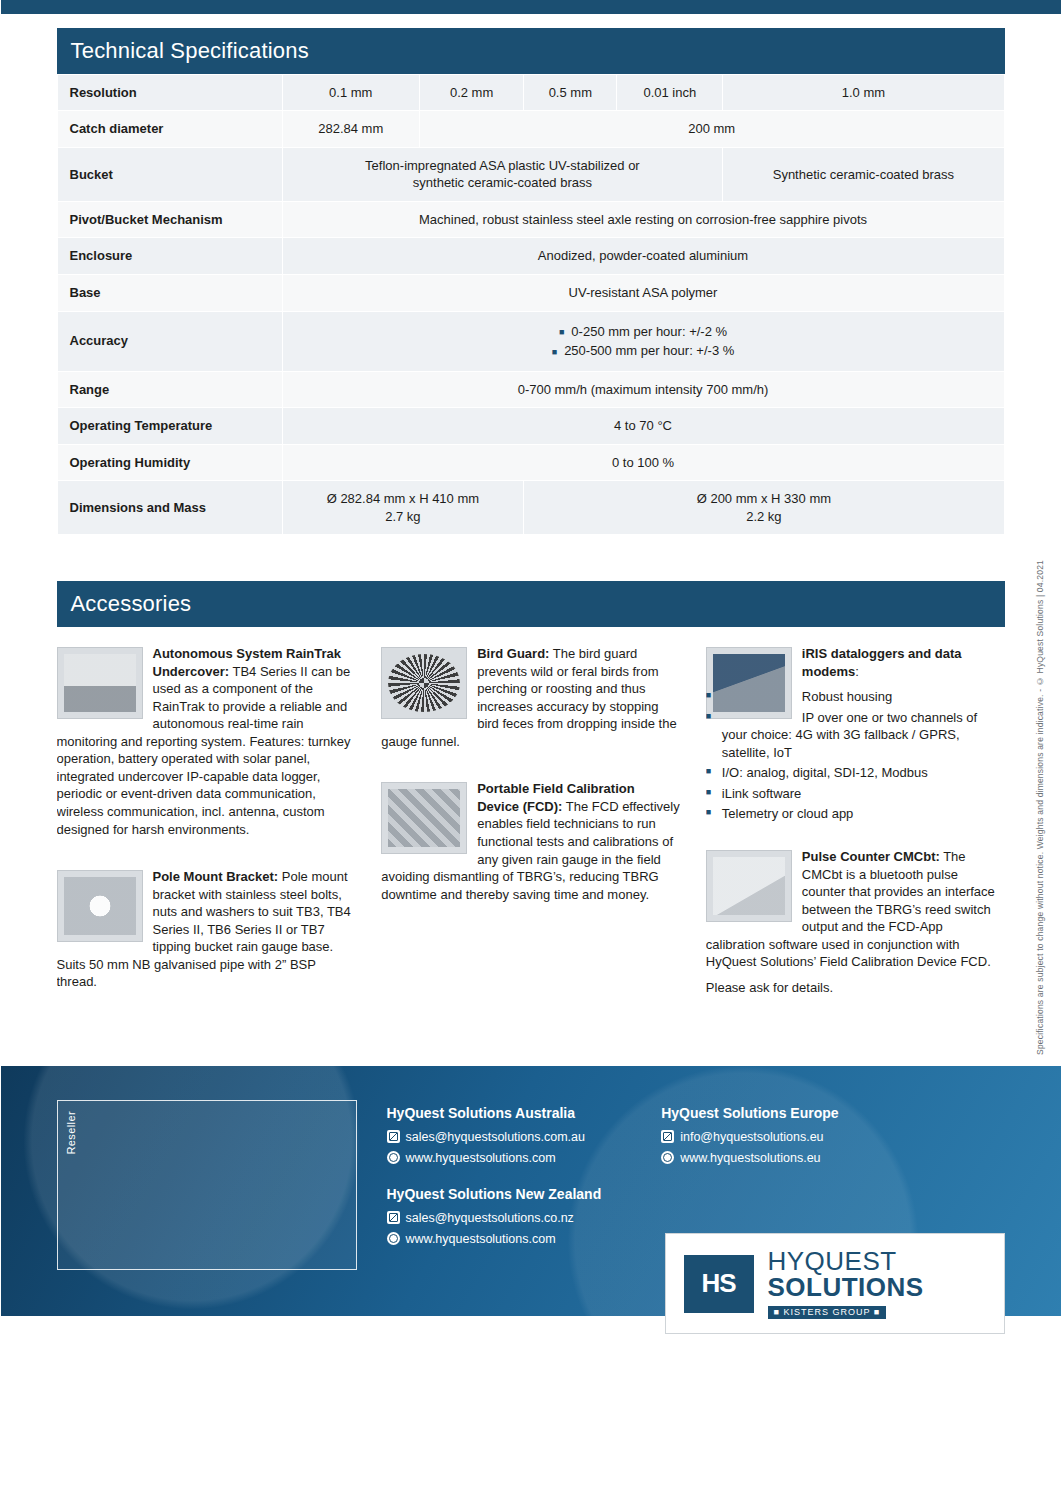Technical Specifications
| Resolution | 0.1 mm | 0.2 mm | 0.5 mm | 0.01 inch | 1.0 mm |
| Catch diameter | 282.84 mm | 200 mm |
| Bucket | Teflon-impregnated ASA plastic UV-stabilized or synthetic ceramic-coated brass | Synthetic ceramic-coated brass |
| Pivot/Bucket Mechanism | Machined, robust stainless steel axle resting on corrosion-free sapphire pivots |
| Enclosure | Anodized, powder-coated aluminium |
| Base | UV-resistant ASA polymer |
| Accuracy | 0-250 mm per hour: +/-2 % 250-500 mm per hour: +/-3 % |
| Range | 0-700 mm/h (maximum intensity 700 mm/h) |
| Operating Temperature | 4 to 70 °C |
| Operating Humidity | 0 to 100 % |
| Dimensions and Mass | Ø 282.84 mm x H 410 mm 2.7 kg | Ø 200 mm x H 330 mm 2.2 kg |
Accessories
Autonomous System RainTrak Undercover: TB4 Series II can be used as a component of the RainTrak to provide a reliable and autonomous real-time rain monitoring and reporting system. Features: turnkey operation, battery operated with solar panel, integrated undercover IP-capable data logger, periodic or event-driven data communication, wireless communication, incl. antenna, custom designed for harsh environments.
Pole Mount Bracket: Pole mount bracket with stainless steel bolts, nuts and washers to suit TB3, TB4 Series II, TB6 Series II or TB7 tipping bucket rain gauge base. Suits 50 mm NB galvanised pipe with 2” BSP thread.
Bird Guard: The bird guard prevents wild or feral birds from perching or roosting and thus increases accuracy by stopping bird feces from dropping inside the gauge funnel.
Portable Field Calibration Device (FCD): The FCD effectively enables field technicians to run functional tests and calibrations of any given rain gauge in the field avoiding dismantling of TBRG’s, reducing TBRG downtime and thereby saving time and money.
iRIS dataloggers and data modems:
Robust housing
IP over one or two channels of your choice: 4G with 3G fallback / GPRS, satellite, IoT
I/O: analog, digital, SDI-12, Modbus
iLink software
Telemetry or cloud app
Pulse Counter CMCbt: The CMCbt is a bluetooth pulse counter that provides an interface between the TBRG’s reed switch output and the FCD-App calibration software used in conjunction with HyQuest Solutions’ Field Calibration Device FCD.
Please ask for details.
Specifications are subject to change without notice. Weights and dimensions are indicative. - © HyQuest Solutions | 04.2021
Reseller
HyQuest Solutions Australia
sales@hyquestsolutions.com.au
www.hyquestsolutions.com
HyQuest Solutions New Zealand
sales@hyquestsolutions.co.nz
www.hyquestsolutions.com
HyQuest Solutions Europe
info@hyquestsolutions.eu
www.hyquestsolutions.eu
HS
HYQUEST
SOLUTIONS
■ KISTERS GROUP ■